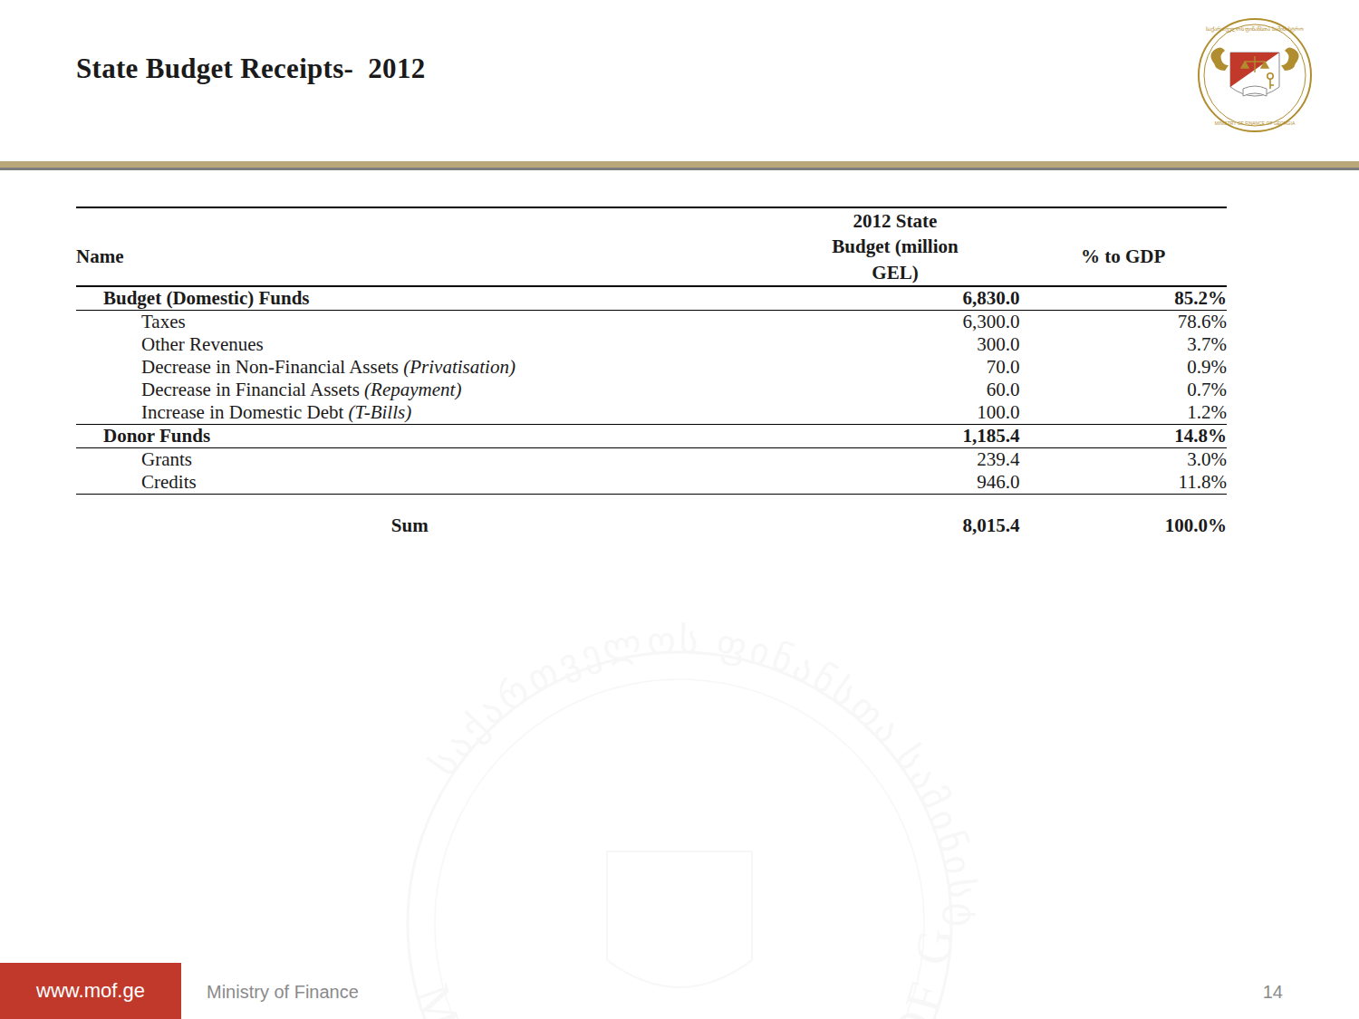State Budget Receipts- 2012
საქართველოს ფინანსთა სამინისტრო MINISTRY OF FINANCE OF GEORGIA
MINISTRY OF FINANCE OF GEORGIA საქართველოს ფინანსთა სამინისტრო
| Name | 2012 State Budget (million GEL) | % to GDP |
| --- | --- | --- |
| Budget (Domestic) Funds | 6,830.0 | 85.2% |
| Taxes | 6,300.0 | 78.6% |
| Other Revenues | 300.0 | 3.7% |
| Decrease in Non-Financial Assets (Privatisation) | 70.0 | 0.9% |
| Decrease in Financial Assets (Repayment) | 60.0 | 0.7% |
| Increase in Domestic Debt (T-Bills) | 100.0 | 1.2% |
| Donor Funds | 1,185.4 | 14.8% |
| Grants | 239.4 | 3.0% |
| Credits | 946.0 | 11.8% |
| Sum | 8,015.4 | 100.0% |
www.mof.ge
Ministry of Finance
14